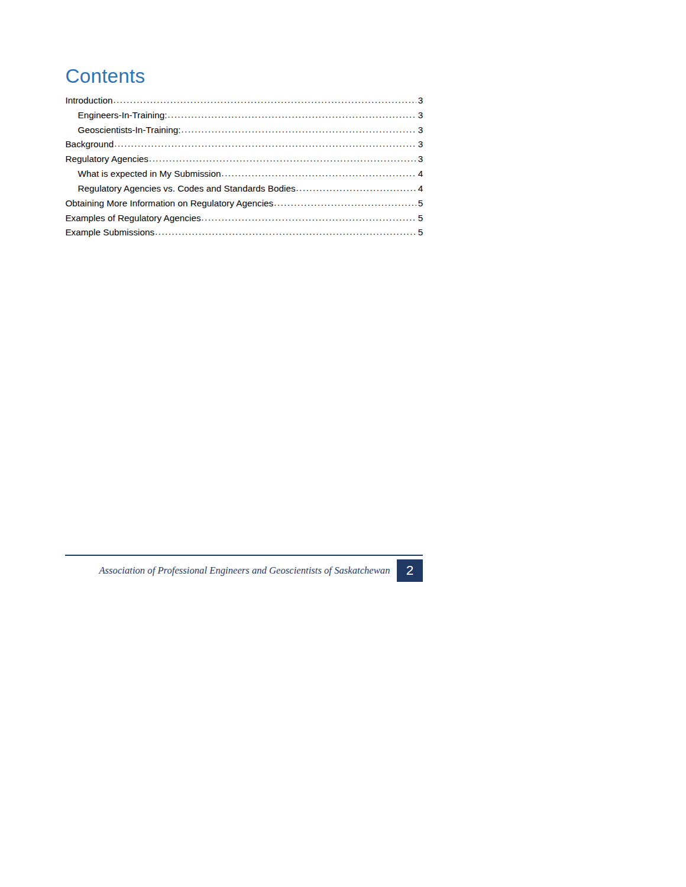Contents
Introduction ........................................................................................................................... 3
Engineers-In-Training: ....................................................................................................... 3
Geoscientists-In-Training: ................................................................................................ 3
Background ........................................................................................................................... 3
Regulatory Agencies .................................................................................................................. 3
What is expected in My Submission ................................................................................... 4
Regulatory Agencies vs. Codes and Standards Bodies .......................................................... 4
Obtaining More Information on Regulatory Agencies ............................................................ 5
Examples of Regulatory Agencies ......................................................................................... 5
Example Submissions ................................................................................................................. 5
Association of Professional Engineers and Geoscientists of Saskatchewan
2